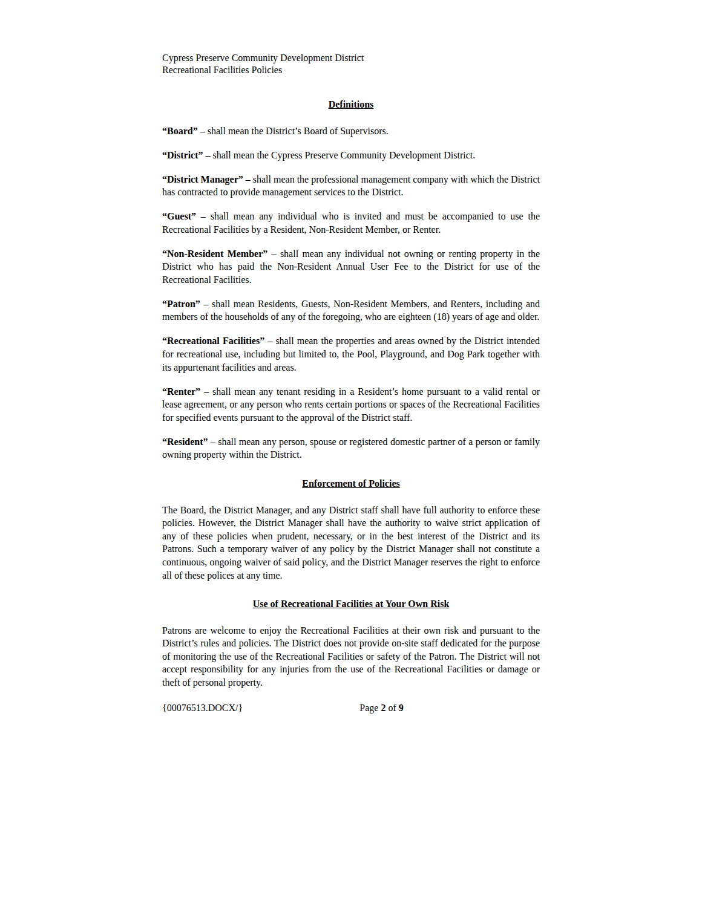Cypress Preserve Community Development District
Recreational Facilities Policies
Definitions
“Board” – shall mean the District’s Board of Supervisors.
“District” – shall mean the Cypress Preserve Community Development District.
“District Manager” – shall mean the professional management company with which the District has contracted to provide management services to the District.
“Guest” – shall mean any individual who is invited and must be accompanied to use the Recreational Facilities by a Resident, Non-Resident Member, or Renter.
“Non-Resident Member” – shall mean any individual not owning or renting property in the District who has paid the Non-Resident Annual User Fee to the District for use of the Recreational Facilities.
“Patron” – shall mean Residents, Guests, Non-Resident Members, and Renters, including and members of the households of any of the foregoing, who are eighteen (18) years of age and older.
“Recreational Facilities” – shall mean the properties and areas owned by the District intended for recreational use, including but limited to, the Pool, Playground, and Dog Park together with its appurtenant facilities and areas.
“Renter” – shall mean any tenant residing in a Resident’s home pursuant to a valid rental or lease agreement, or any person who rents certain portions or spaces of the Recreational Facilities for specified events pursuant to the approval of the District staff.
“Resident” – shall mean any person, spouse or registered domestic partner of a person or family owning property within the District.
Enforcement of Policies
The Board, the District Manager, and any District staff shall have full authority to enforce these policies. However, the District Manager shall have the authority to waive strict application of any of these policies when prudent, necessary, or in the best interest of the District and its Patrons. Such a temporary waiver of any policy by the District Manager shall not constitute a continuous, ongoing waiver of said policy, and the District Manager reserves the right to enforce all of these polices at any time.
Use of Recreational Facilities at Your Own Risk
Patrons are welcome to enjoy the Recreational Facilities at their own risk and pursuant to the District’s rules and policies. The District does not provide on-site staff dedicated for the purpose of monitoring the use of the Recreational Facilities or safety of the Patron. The District will not accept responsibility for any injuries from the use of the Recreational Facilities or damage or theft of personal property.
{00076513.DOCX/}
Page 2 of 9